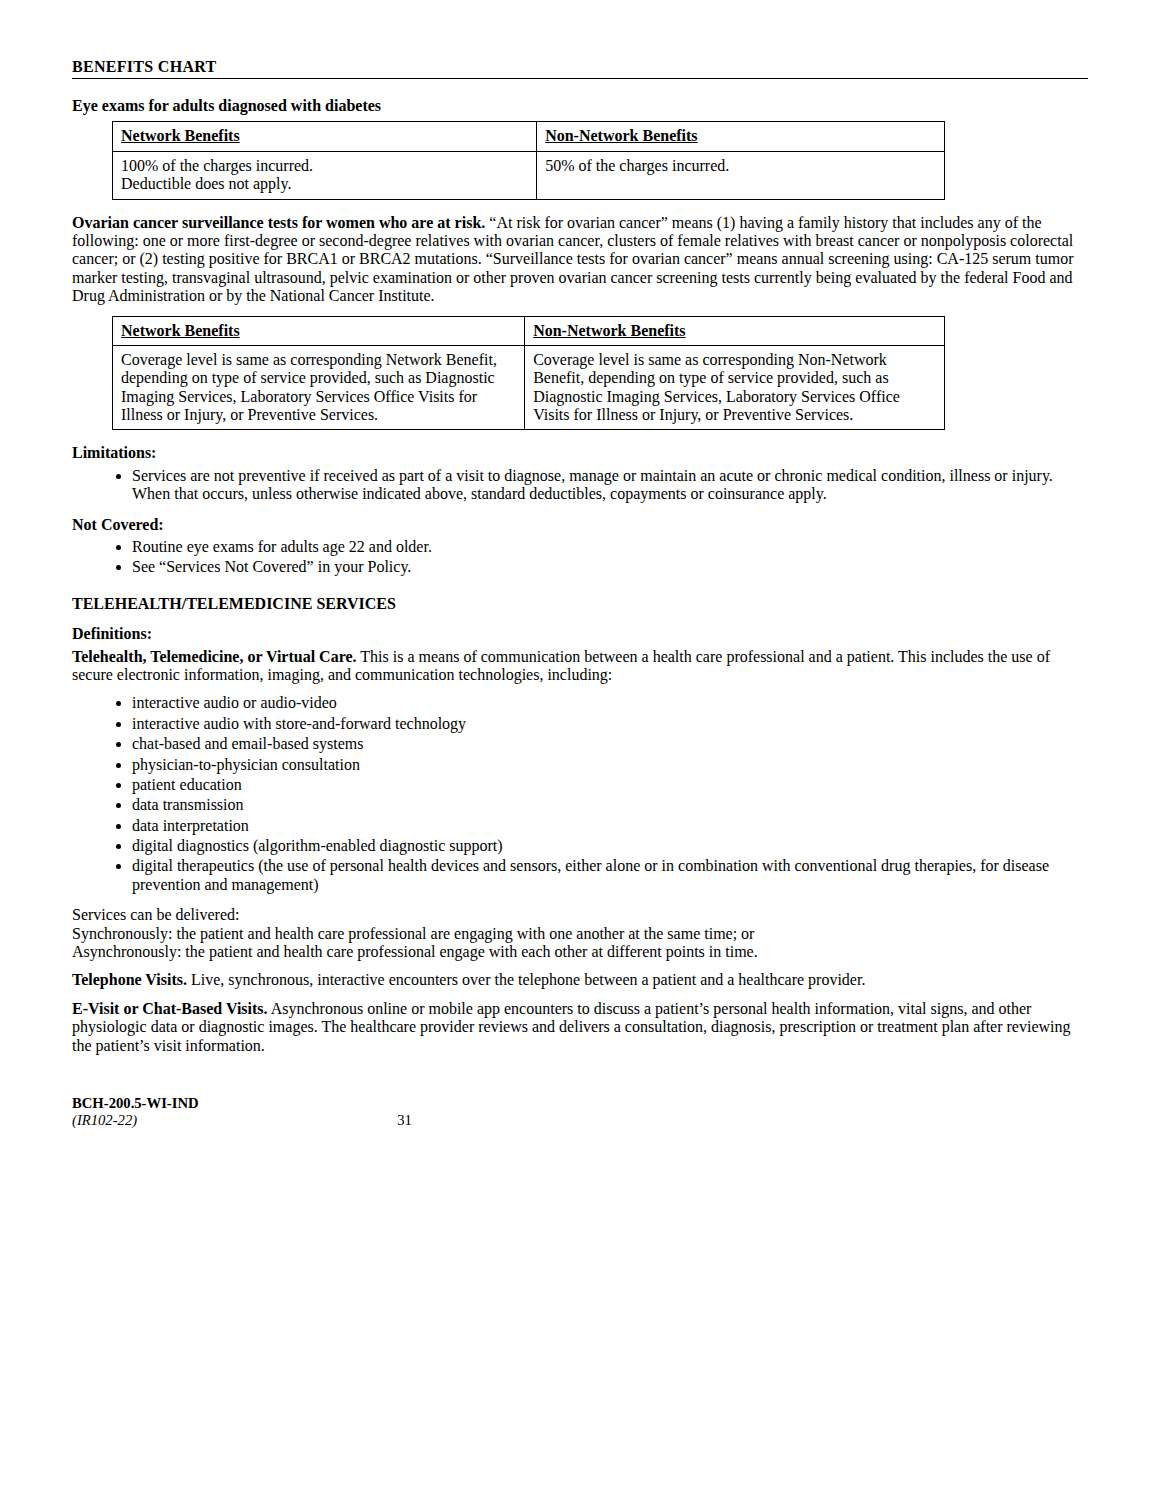BENEFITS CHART
Eye exams for adults diagnosed with diabetes
| Network Benefits | Non-Network Benefits |
| --- | --- |
| 100% of the charges incurred. Deductible does not apply. | 50% of the charges incurred. |
Ovarian cancer surveillance tests for women who are at risk. “At risk for ovarian cancer” means (1) having a family history that includes any of the following: one or more first-degree or second-degree relatives with ovarian cancer, clusters of female relatives with breast cancer or nonpolyposis colorectal cancer; or (2) testing positive for BRCA1 or BRCA2 mutations. “Surveillance tests for ovarian cancer” means annual screening using: CA-125 serum tumor marker testing, transvaginal ultrasound, pelvic examination or other proven ovarian cancer screening tests currently being evaluated by the federal Food and Drug Administration or by the National Cancer Institute.
| Network Benefits | Non-Network Benefits |
| --- | --- |
| Coverage level is same as corresponding Network Benefit, depending on type of service provided, such as Diagnostic Imaging Services, Laboratory Services Office Visits for Illness or Injury, or Preventive Services. | Coverage level is same as corresponding Non-Network Benefit, depending on type of service provided, such as Diagnostic Imaging Services, Laboratory Services Office Visits for Illness or Injury, or Preventive Services. |
Limitations:
Services are not preventive if received as part of a visit to diagnose, manage or maintain an acute or chronic medical condition, illness or injury. When that occurs, unless otherwise indicated above, standard deductibles, copayments or coinsurance apply.
Not Covered:
Routine eye exams for adults age 22 and older.
See “Services Not Covered” in your Policy.
TELEHEALTH/TELEMEDICINE SERVICES
Definitions:
Telehealth, Telemedicine, or Virtual Care. This is a means of communication between a health care professional and a patient. This includes the use of secure electronic information, imaging, and communication technologies, including:
interactive audio or audio-video
interactive audio with store-and-forward technology
chat-based and email-based systems
physician-to-physician consultation
patient education
data transmission
data interpretation
digital diagnostics (algorithm-enabled diagnostic support)
digital therapeutics (the use of personal health devices and sensors, either alone or in combination with conventional drug therapies, for disease prevention and management)
Services can be delivered:
Synchronously: the patient and health care professional are engaging with one another at the same time; or
Asynchronously: the patient and health care professional engage with each other at different points in time.
Telephone Visits. Live, synchronous, interactive encounters over the telephone between a patient and a healthcare provider.
E-Visit or Chat-Based Visits. Asynchronous online or mobile app encounters to discuss a patient’s personal health information, vital signs, and other physiologic data or diagnostic images. The healthcare provider reviews and delivers a consultation, diagnosis, prescription or treatment plan after reviewing the patient’s visit information.
BCH-200.5-WI-IND
(IR102-22)31